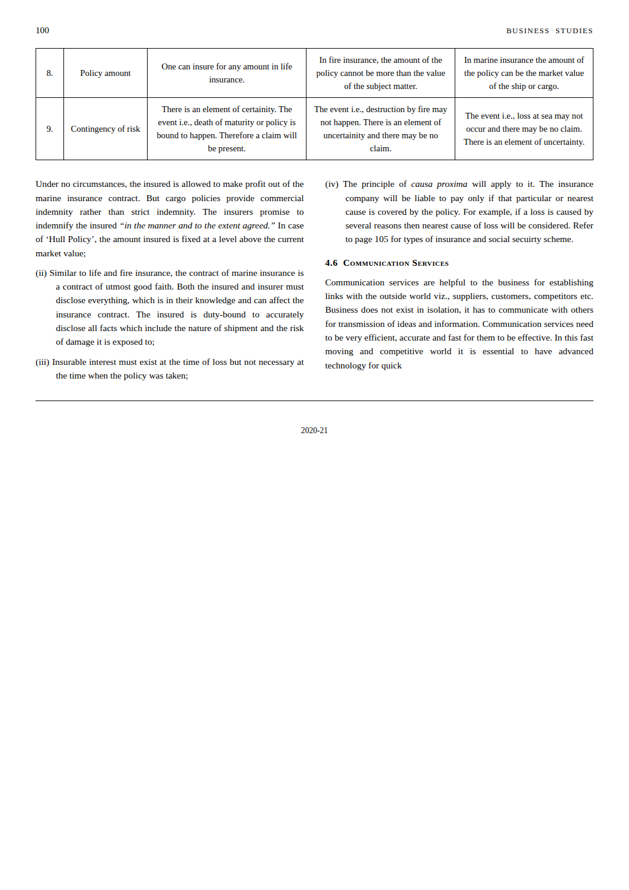100 BUSINESS STUDIES
| 8. | Policy amount | One can insure for any amount in life insurance. | In fire insurance, the amount of the policy cannot be more than the value of the subject matter. | In marine insurance the amount of the policy can be the market value of the ship or cargo. |
| 9. | Contingency of risk | There is an element of certainity. The event i.e., death of maturity or policy is bound to happen. Therefore a claim will be present. | The event i.e., destruction by fire may not happen. There is an element of uncertainity and there may be no claim. | The event i.e., loss at sea may not occur and there may be no claim. There is an element of uncertainty. |
Under no circumstances, the insured is allowed to make profit out of the marine insurance contract. But cargo policies provide commercial indemnity rather than strict indemnity. The insurers promise to indemnify the insured “in the manner and to the extent agreed.” In case of ‘Hull Policy’, the amount insured is fixed at a level above the current market value;
(ii) Similar to life and fire insurance, the contract of marine insurance is a contract of utmost good faith. Both the insured and insurer must disclose everything, which is in their knowledge and can affect the insurance contract. The insured is duty-bound to accurately disclose all facts which include the nature of shipment and the risk of damage it is exposed to;
(iii) Insurable interest must exist at the time of loss but not necessary at the time when the policy was taken;
(iv) The principle of causa proxima will apply to it. The insurance company will be liable to pay only if that particular or nearest cause is covered by the policy. For example, if a loss is caused by several reasons then nearest cause of loss will be considered. Refer to page 105 for types of insurance and social secuirty scheme.
4.6 Communication Services
Communication services are helpful to the business for establishing links with the outside world viz., suppliers, customers, competitors etc. Business does not exist in isolation, it has to communicate with others for transmission of ideas and information. Communication services need to be very efficient, accurate and fast for them to be effective. In this fast moving and competitive world it is essential to have advanced technology for quick
2020-21